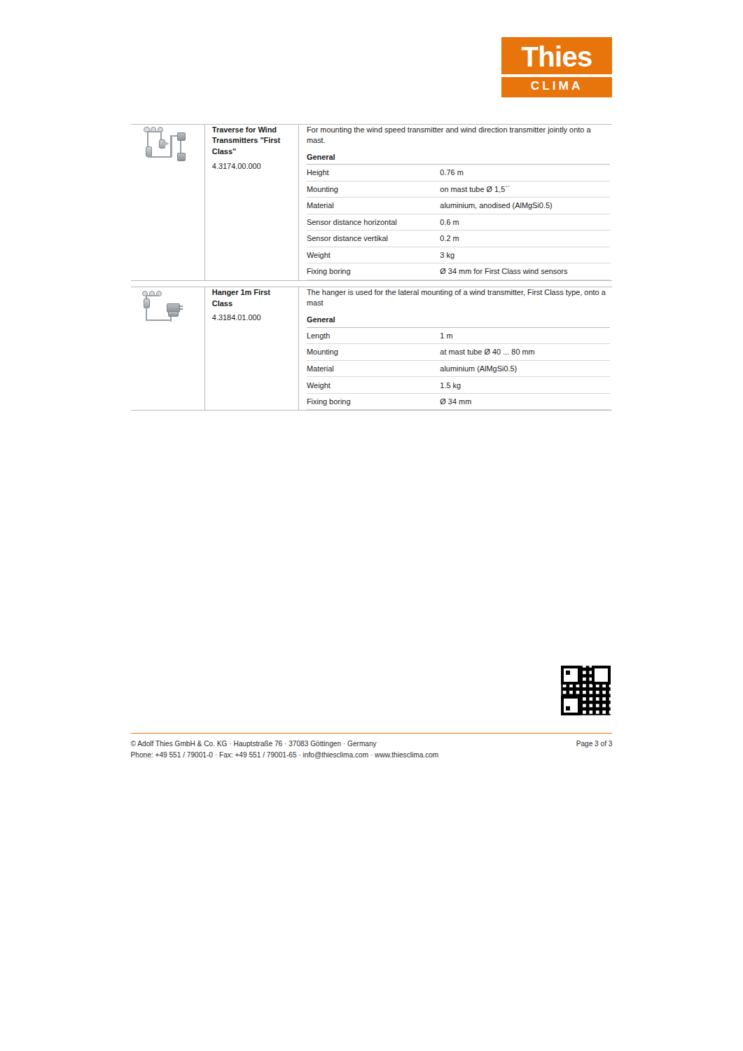Thies
CLIMA
| | Traverse for Wind Transmitters "First Class" 4.3174.00.000 | For mounting the wind speed transmitter and wind direction transmitter jointly onto a mast. / General / / --- / / Height / 0.76 m / / Mounting / on mast tube Ø 1,5`` / / Material / aluminium, anodised (AlMgSi0.5) / / Sensor distance horizontal / 0.6 m / / Sensor distance vertikal / 0.2 m / / Weight / 3 kg / / Fixing boring / Ø 34 mm for First Class wind sensors / |
| | Hanger 1m First Class 4.3184.01.000 | The hanger is used for the lateral mounting of a wind transmitter, First Class type, onto a mast / General / / --- / / Length / 1 m / / Mounting / at mast tube Ø 40 ... 80 mm / / Material / aluminium (AlMgSi0.5) / / Weight / 1.5 kg / / Fixing boring / Ø 34 mm / |
© Adolf Thies GmbH & Co. KG · Hauptstraße 76 · 37083 Göttingen · Germany
Phone: +49 551 / 79001-0 · Fax: +49 551 / 79001-65 · info@thiesclima.com · www.thiesclima.com
Page 3 of 3